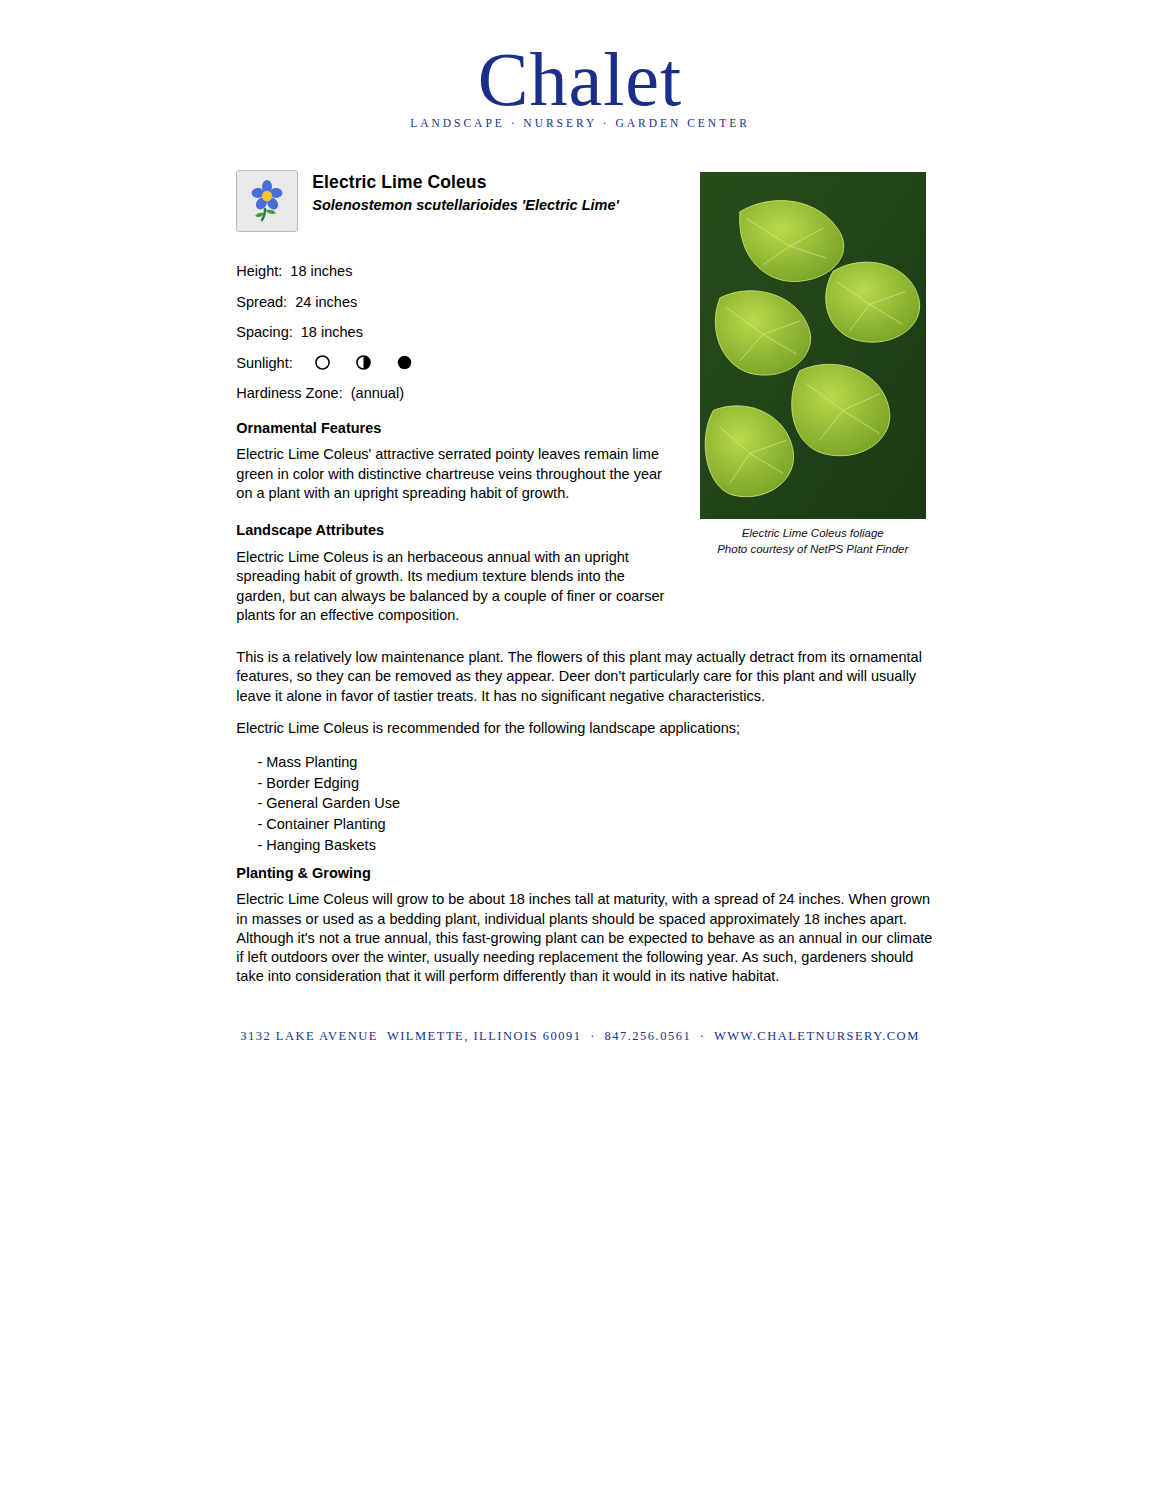Chalet
LANDSCAPE · NURSERY · GARDEN CENTER
Electric Lime Coleus
Solenostemon scutellarioides 'Electric Lime'
Height: 18 inches
Spread: 24 inches
Spacing: 18 inches
Sunlight:
Hardiness Zone: (annual)
Ornamental Features
Electric Lime Coleus' attractive serrated pointy leaves remain lime green in color with distinctive chartreuse veins throughout the year on a plant with an upright spreading habit of growth.
Landscape Attributes
Electric Lime Coleus is an herbaceous annual with an upright spreading habit of growth. Its medium texture blends into the garden, but can always be balanced by a couple of finer or coarser plants for an effective composition.
Electric Lime Coleus foliage
Photo courtesy of NetPS Plant Finder
This is a relatively low maintenance plant. The flowers of this plant may actually detract from its ornamental features, so they can be removed as they appear. Deer don't particularly care for this plant and will usually leave it alone in favor of tastier treats. It has no significant negative characteristics.
Electric Lime Coleus is recommended for the following landscape applications;
Mass Planting
Border Edging
General Garden Use
Container Planting
Hanging Baskets
Planting & Growing
Electric Lime Coleus will grow to be about 18 inches tall at maturity, with a spread of 24 inches. When grown in masses or used as a bedding plant, individual plants should be spaced approximately 18 inches apart. Although it's not a true annual, this fast-growing plant can be expected to behave as an annual in our climate if left outdoors over the winter, usually needing replacement the following year. As such, gardeners should take into consideration that it will perform differently than it would in its native habitat.
3132 LAKE AVENUE WILMETTE, ILLINOIS 60091 · 847.256.0561 · WWW.CHALETNURSERY.COM